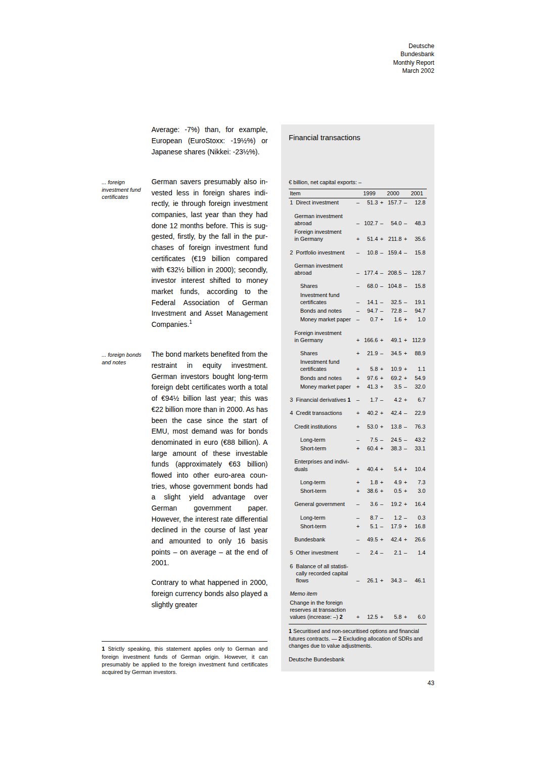Deutsche
Bundesbank
Monthly Report
March 2002
Average: -7%) than, for example, European (EuroStoxx: -19½%) or Japanese shares (Nikkei: -23½%).
... foreign investment fund certificates
German savers presumably also invested less in foreign shares indirectly, ie through foreign investment companies, last year than they had done 12 months before. This is suggested, firstly, by the fall in the purchases of foreign investment fund certificates (€19 billion compared with €32½ billion in 2000); secondly, investor interest shifted to money market funds, according to the Federal Association of German Investment and Asset Management Companies.1
... foreign bonds and notes
The bond markets benefited from the restraint in equity investment. German investors bought long-term foreign debt certificates worth a total of €94½ billion last year; this was €22 billion more than in 2000. As has been the case since the start of EMU, most demand was for bonds denominated in euro (€88 billion). A large amount of these investable funds (approximately €63 billion) flowed into other euro-area countries, whose government bonds had a slight yield advantage over German government paper. However, the interest rate differential declined in the course of last year and amounted to only 16 basis points – on average – at the end of 2001.
Contrary to what happened in 2000, foreign currency bonds also played a slightly greater
1 Strictly speaking, this statement applies only to German and foreign investment funds of German origin. However, it can presumably be applied to the foreign investment fund certificates acquired by German investors.
Financial transactions
€ billion, net capital exports: –
| Item | | 1999 | | 2000 | | 2001 |
| --- | --- | --- | --- | --- | --- | --- |
| 1 Direct investment | – | 51.3 | + | 157.7 | – | 12.8 |
| German investment abroad | – | 102.7 | – | 54.0 | – | 48.3 |
| Foreign investment in Germany | + | 51.4 | + | 211.8 | + | 35.6 |
| 2 Portfolio investment | – | 10.8 | – | 159.4 | – | 15.8 |
| German investment abroad | – | 177.4 | – | 208.5 | – | 128.7 |
| Shares | – | 68.0 | – | 104.8 | – | 15.8 |
| Investment fund certificates | – | 14.1 | – | 32.5 | – | 19.1 |
| Bonds and notes | – | 94.7 | – | 72.8 | – | 94.7 |
| Money market paper | – | 0.7 | + | 1.6 | + | 1.0 |
| Foreign investment in Germany | + | 166.6 | + | 49.1 | + | 112.9 |
| Shares | + | 21.9 | – | 34.5 | + | 88.9 |
| Investment fund certificates | + | 5.8 | + | 10.9 | + | 1.1 |
| Bonds and notes | + | 97.6 | + | 69.2 | + | 54.9 |
| Money market paper | + | 41.3 | + | 3.5 | – | 32.0 |
| 3 Financial derivatives 1 | – | 1.7 | – | 4.2 | + | 6.7 |
| 4 Credit transactions | + | 40.2 | + | 42.4 | – | 22.9 |
| Credit institutions | + | 53.0 | + | 13.8 | – | 76.3 |
| Long-term | – | 7.5 | – | 24.5 | – | 43.2 |
| Short-term | + | 60.4 | + | 38.3 | – | 33.1 |
| Enterprises and indivi- duals | + | 40.4 | + | 5.4 | + | 10.4 |
| Long-term | + | 1.8 | + | 4.9 | + | 7.3 |
| Short-term | + | 38.6 | + | 0.5 | + | 3.0 |
| General government | – | 3.6 | – | 19.2 | + | 16.4 |
| Long-term | – | 8.7 | – | 1.2 | – | 0.3 |
| Short-term | + | 5.1 | – | 17.9 | + | 16.8 |
| Bundesbank | – | 49.5 | + | 42.4 | + | 26.6 |
| 5 Other investment | – | 2.4 | – | 2.1 | – | 1.4 |
| 6 Balance of all statisti- cally recorded capital flows | – | 26.1 | + | 34.3 | – | 46.1 |
| Memo item |
| Change in the foreign reserves at transaction values (increase: –) 2 | + | 12.5 | + | 5.8 | + | 6.0 |
1 Securitised and non-securitised options and financial futures contracts. — 2 Excluding allocation of SDRs and changes due to value adjustments.
Deutsche Bundesbank
43